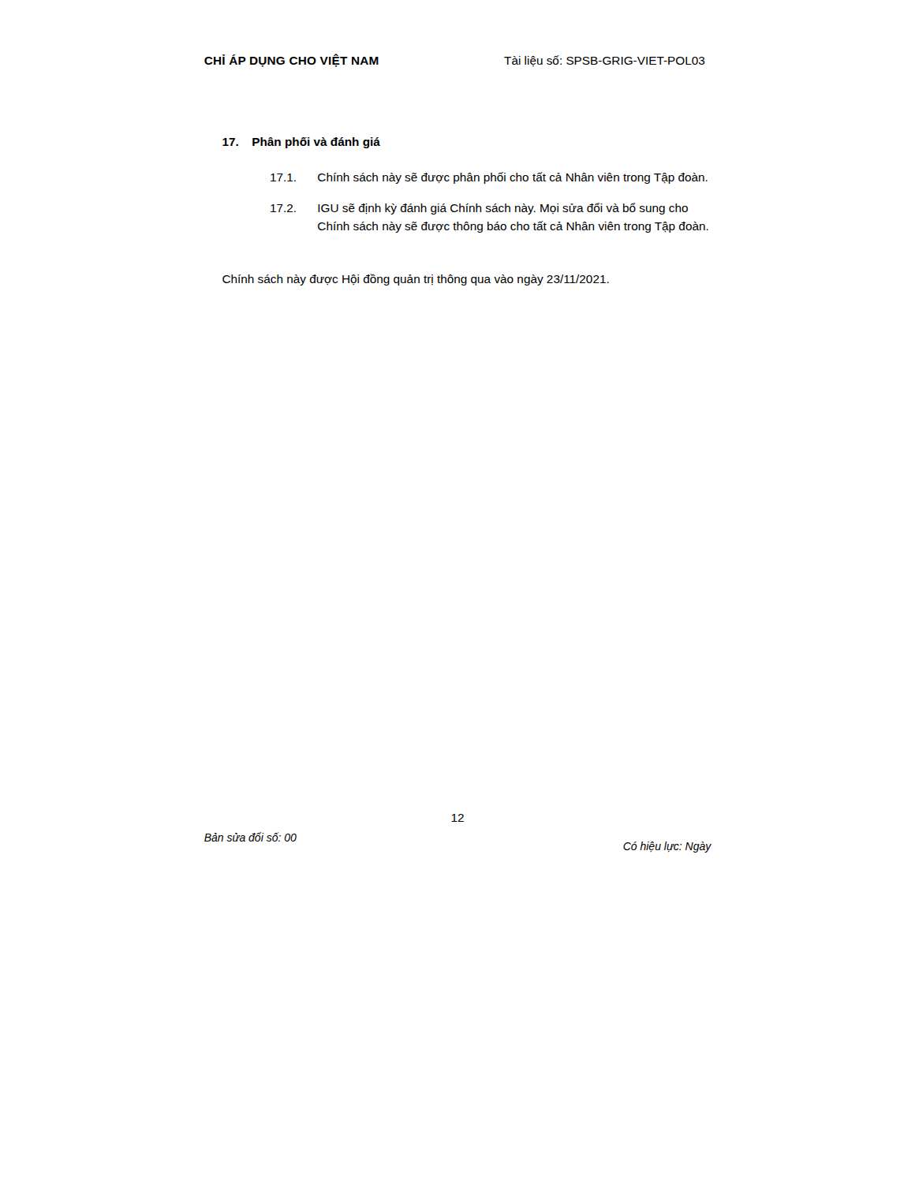CHỈ ÁP DỤNG CHO VIỆT NAM
Tài liệu số: SPSB-GRIG-VIET-POL03
17.
Phân phối và đánh giá
17.1.
Chính sách này sẽ được phân phối cho tất cả Nhân viên trong Tập đoàn.
17.2.
IGU sẽ định kỳ đánh giá Chính sách này. Mọi sửa đổi và bổ sung cho Chính sách này sẽ được thông báo cho tất cả Nhân viên trong Tập đoàn.
Chính sách này được Hội đồng quản trị thông qua vào ngày 23/11/2021.
12
Bản sửa đổi số: 00
Có hiệu lực: Ngày